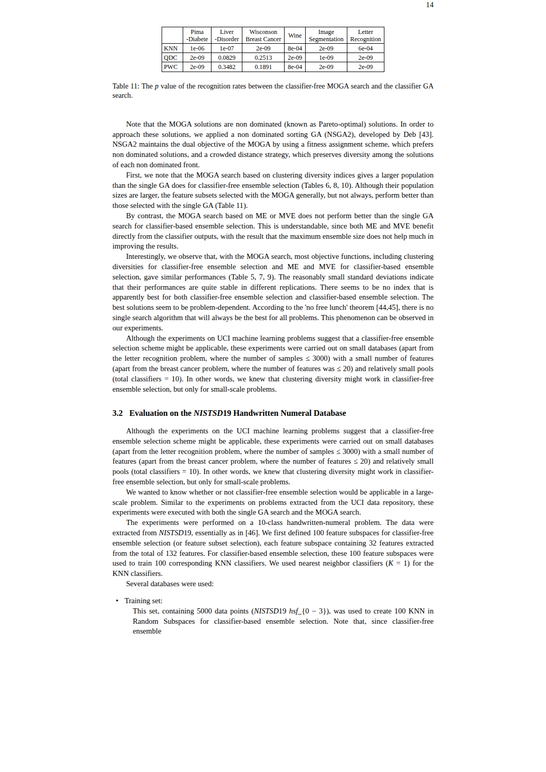14
| | Pima -Diabete | Liver -Disorder | Wisconson Breast Cancer | Wine | Image Segmentation | Letter Recognition |
| --- | --- | --- | --- | --- | --- | --- |
| KNN | 1e-06 | 1e-07 | 2e-09 | 8e-04 | 2e-09 | 6e-04 |
| QDC | 2e-09 | 0.0829 | 0.2513 | 2e-09 | 1e-09 | 2e-09 |
| PWC | 2e-09 | 0.3482 | 0.1891 | 8e-04 | 2e-09 | 2e-09 |
Table 11: The p value of the recognition rates between the classifier-free MOGA search and the classifier GA search.
Note that the MOGA solutions are non dominated (known as Pareto-optimal) solutions. In order to approach these solutions, we applied a non dominated sorting GA (NSGA2), developed by Deb [43]. NSGA2 maintains the dual objective of the MOGA by using a fitness assignment scheme, which prefers non dominated solutions, and a crowded distance strategy, which preserves diversity among the solutions of each non dominated front.
First, we note that the MOGA search based on clustering diversity indices gives a larger population than the single GA does for classifier-free ensemble selection (Tables 6, 8, 10). Although their population sizes are larger, the feature subsets selected with the MOGA generally, but not always, perform better than those selected with the single GA (Table 11).
By contrast, the MOGA search based on ME or MVE does not perform better than the single GA search for classifier-based ensemble selection. This is understandable, since both ME and MVE benefit directly from the classifier outputs, with the result that the maximum ensemble size does not help much in improving the results.
Interestingly, we observe that, with the MOGA search, most objective functions, including clustering diversities for classifier-free ensemble selection and ME and MVE for classifier-based ensemble selection, gave similar performances (Table 5, 7, 9). The reasonably small standard deviations indicate that their performances are quite stable in different replications. There seems to be no index that is apparently best for both classifier-free ensemble selection and classifier-based ensemble selection. The best solutions seem to be problem-dependent. According to the 'no free lunch' theorem [44,45], there is no single search algorithm that will always be the best for all problems. This phenomenon can be observed in our experiments.
Although the experiments on UCI machine learning problems suggest that a classifier-free ensemble selection scheme might be applicable, these experiments were carried out on small databases (apart from the letter recognition problem, where the number of samples ≤ 3000) with a small number of features (apart from the breast cancer problem, where the number of features was ≤ 20) and relatively small pools (total classifiers = 10). In other words, we knew that clustering diversity might work in classifier-free ensemble selection, but only for small-scale problems.
3.2 Evaluation on the NISTSD19 Handwritten Numeral Database
Although the experiments on the UCI machine learning problems suggest that a classifier-free ensemble selection scheme might be applicable, these experiments were carried out on small databases (apart from the letter recognition problem, where the number of samples ≤ 3000) with a small number of features (apart from the breast cancer problem, where the number of features ≤ 20) and relatively small pools (total classifiers = 10). In other words, we knew that clustering diversity might work in classifier-free ensemble selection, but only for small-scale problems.
We wanted to know whether or not classifier-free ensemble selection would be applicable in a large-scale problem. Similar to the experiments on problems extracted from the UCI data repository, these experiments were executed with both the single GA search and the MOGA search.
The experiments were performed on a 10-class handwritten-numeral problem. The data were extracted from NISTSD19, essentially as in [46]. We first defined 100 feature subspaces for classifier-free ensemble selection (or feature subset selection), each feature subspace containing 32 features extracted from the total of 132 features. For classifier-based ensemble selection, these 100 feature subspaces were used to train 100 corresponding KNN classifiers. We used nearest neighbor classifiers (K = 1) for the KNN classifiers.
Several databases were used:
Training set: This set, containing 5000 data points (NISTSD19 hsf_{0 − 3}), was used to create 100 KNN in Random Subspaces for classifier-based ensemble selection. Note that, since classifier-free ensemble